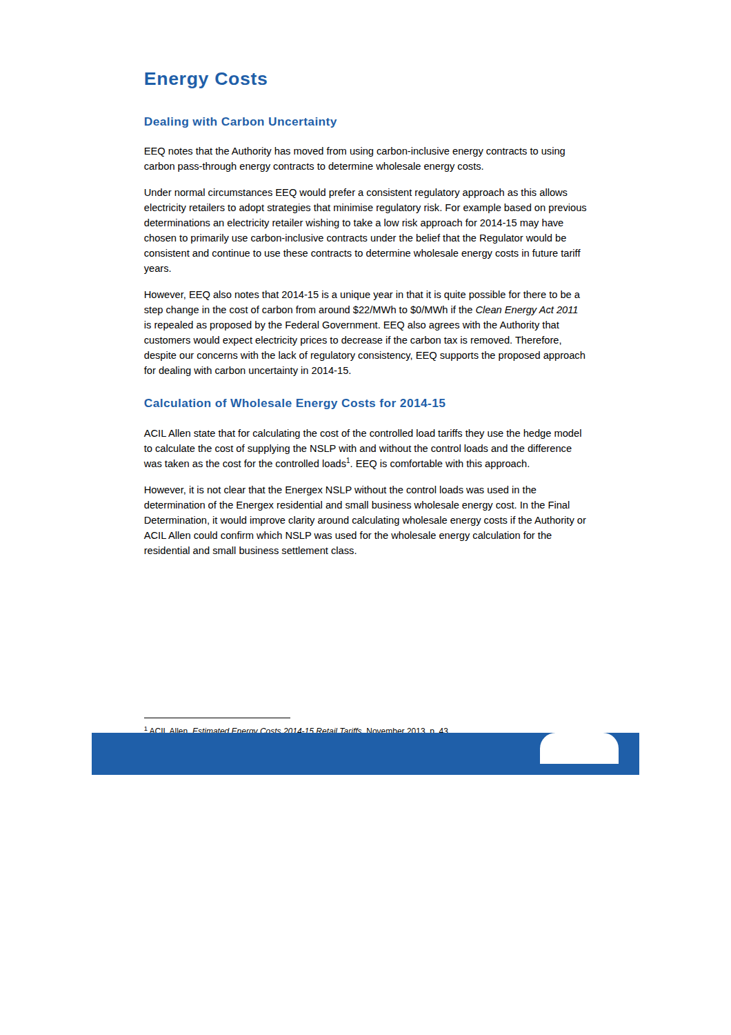Energy Costs
Dealing with Carbon Uncertainty
EEQ notes that the Authority has moved from using carbon-inclusive energy contracts to using carbon pass-through energy contracts to determine wholesale energy costs.
Under normal circumstances EEQ would prefer a consistent regulatory approach as this allows electricity retailers to adopt strategies that minimise regulatory risk. For example based on previous determinations an electricity retailer wishing to take a low risk approach for 2014-15 may have chosen to primarily use carbon-inclusive contracts under the belief that the Regulator would be consistent and continue to use these contracts to determine wholesale energy costs in future tariff years.
However, EEQ also notes that 2014-15 is a unique year in that it is quite possible for there to be a step change in the cost of carbon from around $22/MWh to $0/MWh if the Clean Energy Act 2011 is repealed as proposed by the Federal Government. EEQ also agrees with the Authority that customers would expect electricity prices to decrease if the carbon tax is removed. Therefore, despite our concerns with the lack of regulatory consistency, EEQ supports the proposed approach for dealing with carbon uncertainty in 2014-15.
Calculation of Wholesale Energy Costs for 2014-15
ACIL Allen state that for calculating the cost of the controlled load tariffs they use the hedge model to calculate the cost of supplying the NSLP with and without the control loads and the difference was taken as the cost for the controlled loads1. EEQ is comfortable with this approach.
However, it is not clear that the Energex NSLP without the control loads was used in the determination of the Energex residential and small business wholesale energy cost. In the Final Determination, it would improve clarity around calculating wholesale energy costs if the Authority or ACIL Allen could confirm which NSLP was used for the wholesale energy calculation for the residential and small business settlement class.
1 ACIL Allen, Estimated Energy Costs 2014-15 Retail Tariffs, November 2013. p. 43.
page 4